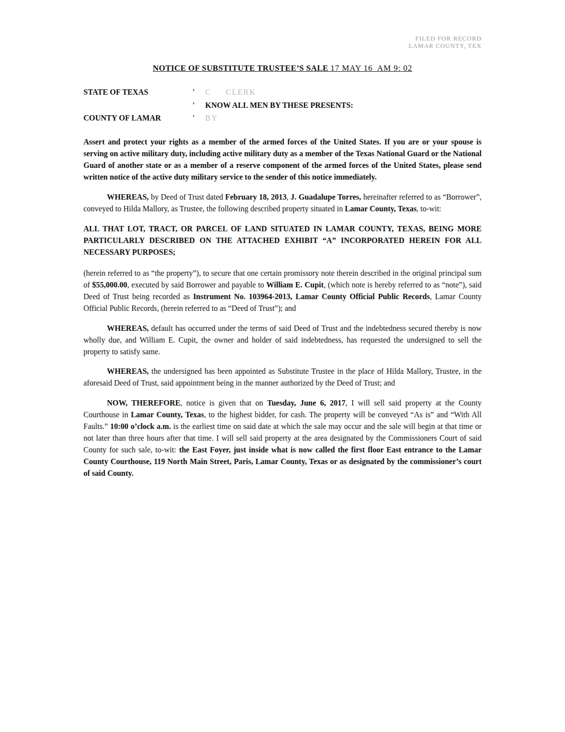FILED FOR RECORD
LAMAR COUNTY, TEX
NOTICE OF SUBSTITUTE TRUSTEE’S SALE 17 MAY 16 AM 9: 02
| STATE OF TEXAS | ’ | C CLERK |
| | ’ | KNOW ALL MEN BY THESE PRESENTS: |
| COUNTY OF LAMAR | ’ | BY |
Assert and protect your rights as a member of the armed forces of the United States. If you are or your spouse is serving on active military duty, including active military duty as a member of the Texas National Guard or the National Guard of another state or as a member of a reserve component of the armed forces of the United States, please send written notice of the active duty military service to the sender of this notice immediately.
WHEREAS, by Deed of Trust dated February 18, 2013, J. Guadalupe Torres, hereinafter referred to as “Borrower”, conveyed to Hilda Mallory, as Trustee, the following described property situated in Lamar County, Texas, to-wit:
ALL THAT LOT, TRACT, OR PARCEL OF LAND SITUATED IN LAMAR COUNTY, TEXAS, BEING MORE PARTICULARLY DESCRIBED ON THE ATTACHED EXHIBIT “A” INCORPORATED HEREIN FOR ALL NECESSARY PURPOSES;
(herein referred to as “the property”), to secure that one certain promissory note therein described in the original principal sum of $55,000.00, executed by said Borrower and payable to William E. Cupit, (which note is hereby referred to as “note”), said Deed of Trust being recorded as Instrument No. 103964-2013, Lamar County Official Public Records, Lamar County Official Public Records, (herein referred to as “Deed of Trust”); and
WHEREAS, default has occurred under the terms of said Deed of Trust and the indebtedness secured thereby is now wholly due, and William E. Cupit, the owner and holder of said indebtedness, has requested the undersigned to sell the property to satisfy same.
WHEREAS, the undersigned has been appointed as Substitute Trustee in the place of Hilda Mallory, Trustee, in the aforesaid Deed of Trust, said appointment being in the manner authorized by the Deed of Trust; and
NOW, THEREFORE, notice is given that on Tuesday, June 6, 2017, I will sell said property at the County Courthouse in Lamar County, Texas, to the highest bidder, for cash. The property will be conveyed “As is” and “With All Faults.” 10:00 o’clock a.m. is the earliest time on said date at which the sale may occur and the sale will begin at that time or not later than three hours after that time. I will sell said property at the area designated by the Commissioners Court of said County for such sale, to-wit: the East Foyer, just inside what is now called the first floor East entrance to the Lamar County Courthouse, 119 North Main Street, Paris, Lamar County, Texas or as designated by the commissioner’s court of said County.